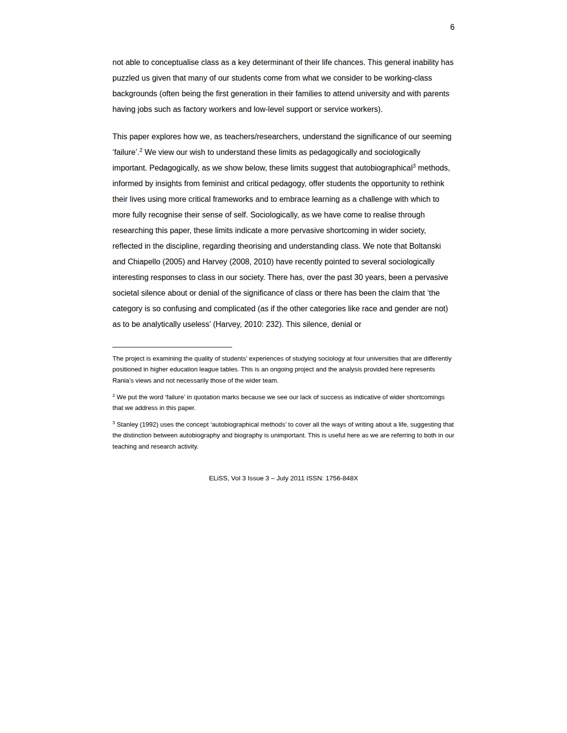6
not able to conceptualise class as a key determinant of their life chances. This general inability has puzzled us given that many of our students come from what we consider to be working-class backgrounds (often being the first generation in their families to attend university and with parents having jobs such as factory workers and low-level support or service workers).
This paper explores how we, as teachers/researchers, understand the significance of our seeming ‘failure’.2 We view our wish to understand these limits as pedagogically and sociologically important. Pedagogically, as we show below, these limits suggest that autobiographical3 methods, informed by insights from feminist and critical pedagogy, offer students the opportunity to rethink their lives using more critical frameworks and to embrace learning as a challenge with which to more fully recognise their sense of self. Sociologically, as we have come to realise through researching this paper, these limits indicate a more pervasive shortcoming in wider society, reflected in the discipline, regarding theorising and understanding class. We note that Boltanski and Chiapello (2005) and Harvey (2008, 2010) have recently pointed to several sociologically interesting responses to class in our society. There has, over the past 30 years, been a pervasive societal silence about or denial of the significance of class or there has been the claim that ‘the category is so confusing and complicated (as if the other categories like race and gender are not) as to be analytically useless’ (Harvey, 2010: 232). This silence, denial or
The project is examining the quality of students’ experiences of studying sociology at four universities that are differently positioned in higher education league tables. This is an ongoing project and the analysis provided here represents Rania’s views and not necessarily those of the wider team.
2 We put the word ‘failure’ in quotation marks because we see our lack of success as indicative of wider shortcomings that we address in this paper.
3 Stanley (1992) uses the concept ‘autobiographical methods’ to cover all the ways of writing about a life, suggesting that the distinction between autobiography and biography is unimportant. This is useful here as we are referring to both in our teaching and research activity.
ELiSS, Vol 3 Issue 3 – July 2011 ISSN: 1756-848X